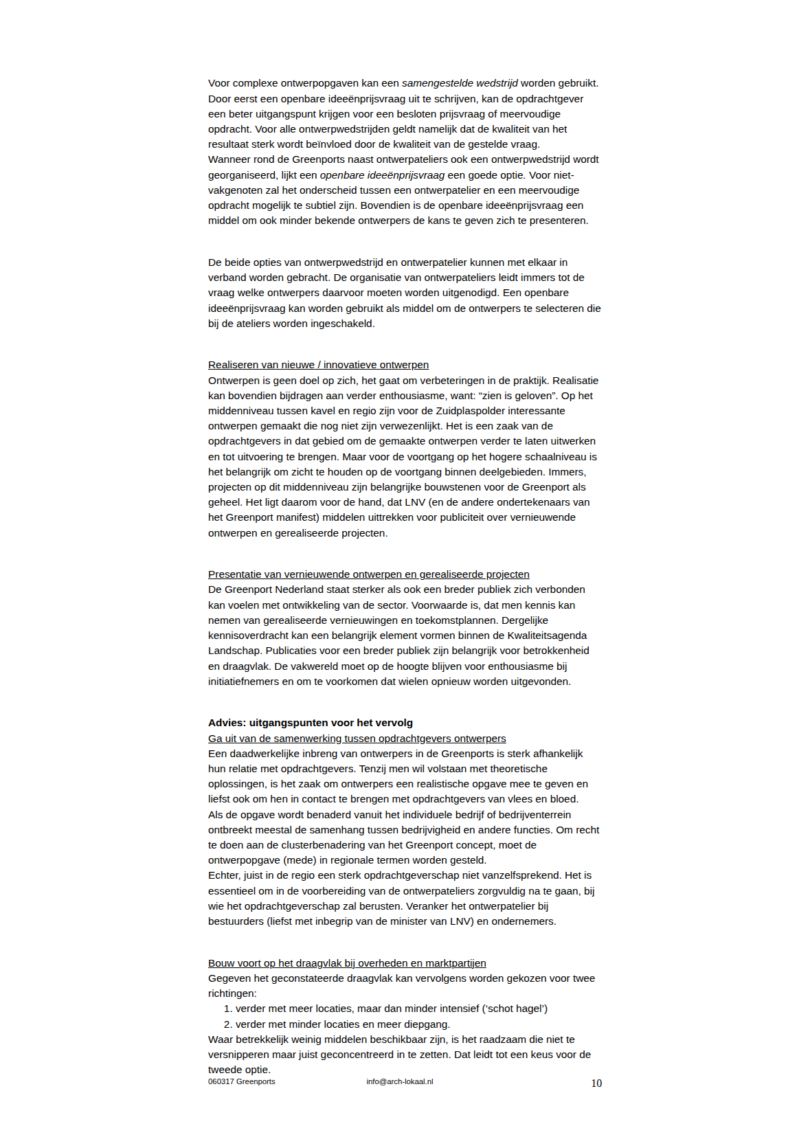Voor complexe ontwerpopgaven kan een samengestelde wedstrijd worden gebruikt. Door eerst een openbare ideeënprijsvraag uit te schrijven, kan de opdrachtgever een beter uitgangspunt krijgen voor een besloten prijsvraag of meervoudige opdracht. Voor alle ontwerpwedstrijden geldt namelijk dat de kwaliteit van het resultaat sterk wordt beïnvloed door de kwaliteit van de gestelde vraag.
Wanneer rond de Greenports naast ontwerpateliers ook een ontwerpwedstrijd wordt georganiseerd, lijkt een openbare ideeënprijsvraag een goede optie. Voor niet-vakgenoten zal het onderscheid tussen een ontwerpatelier en een meervoudige opdracht mogelijk te subtiel zijn. Bovendien is de openbare ideeënprijsvraag een middel om ook minder bekende ontwerpers de kans te geven zich te presenteren.
De beide opties van ontwerpwedstrijd en ontwerpatelier kunnen met elkaar in verband worden gebracht. De organisatie van ontwerpateliers leidt immers tot de vraag welke ontwerpers daarvoor moeten worden uitgenodigd. Een openbare ideeënprijsvraag kan worden gebruikt als middel om de ontwerpers te selecteren die bij de ateliers worden ingeschakeld.
Realiseren van nieuwe / innovatieve ontwerpen
Ontwerpen is geen doel op zich, het gaat om verbeteringen in de praktijk. Realisatie kan bovendien bijdragen aan verder enthousiasme, want: “zien is geloven”. Op het middenniveau tussen kavel en regio zijn voor de Zuidplaspolder interessante ontwerpen gemaakt die nog niet zijn verwezenlijkt. Het is een zaak van de opdrachtgevers in dat gebied om de gemaakte ontwerpen verder te laten uitwerken en tot uitvoering te brengen. Maar voor de voortgang op het hogere schaalniveau is het belangrijk om zicht te houden op de voortgang binnen deelgebieden. Immers, projecten op dit middenniveau zijn belangrijke bouwstenen voor de Greenport als geheel. Het ligt daarom voor de hand, dat LNV (en de andere ondertekenaars van het Greenport manifest) middelen uittrekken voor publiciteit over vernieuwende ontwerpen en gerealiseerde projecten.
Presentatie van vernieuwende ontwerpen en gerealiseerde projecten
De Greenport Nederland staat sterker als ook een breder publiek zich verbonden kan voelen met ontwikkeling van de sector. Voorwaarde is, dat men kennis kan nemen van gerealiseerde vernieuwingen en toekomstplannen. Dergelijke kennisoverdracht kan een belangrijk element vormen binnen de Kwaliteitsagenda Landschap. Publicaties voor een breder publiek zijn belangrijk voor betrokkenheid en draagvlak. De vakwereld moet op de hoogte blijven voor enthousiasme bij initiatiefnemers en om te voorkomen dat wielen opnieuw worden uitgevonden.
Advies: uitgangspunten voor het vervolg
Ga uit van de samenwerking tussen opdrachtgevers ontwerpers
Een daadwerkelijke inbreng van ontwerpers in de Greenports is sterk afhankelijk hun relatie met opdrachtgevers. Tenzij men wil volstaan met theoretische oplossingen, is het zaak om ontwerpers een realistische opgave mee te geven en liefst ook om hen in contact te brengen met opdrachtgevers van vlees en bloed.
Als de opgave wordt benaderd vanuit het individuele bedrijf of bedrijventerrein ontbreekt meestal de samenhang tussen bedrijvigheid en andere functies. Om recht te doen aan de clusterbenadering van het Greenport concept, moet de ontwerpopgave (mede) in regionale termen worden gesteld.
Echter, juist in de regio een sterk opdrachtgeverschap niet vanzelfsprekend. Het is essentieel om in de voorbereiding van de ontwerpateliers zorgvuldig na te gaan, bij wie het opdrachtgeverschap zal berusten. Veranker het ontwerpatelier bij bestuurders (liefst met inbegrip van de minister van LNV) en ondernemers.
Bouw voort op het draagvlak bij overheden en marktpartijen
Gegeven het geconstateerde draagvlak kan vervolgens worden gekozen voor twee richtingen:
verder met meer locaties, maar dan minder intensief (‘schot hagel’)
verder met minder locaties en meer diepgang.
Waar betrekkelijk weinig middelen beschikbaar zijn, is het raadzaam die niet te versnipperen maar juist geconcentreerd in te zetten. Dat leidt tot een keus voor de tweede optie.
060317 Greenports info@arch-lokaal.nl 10